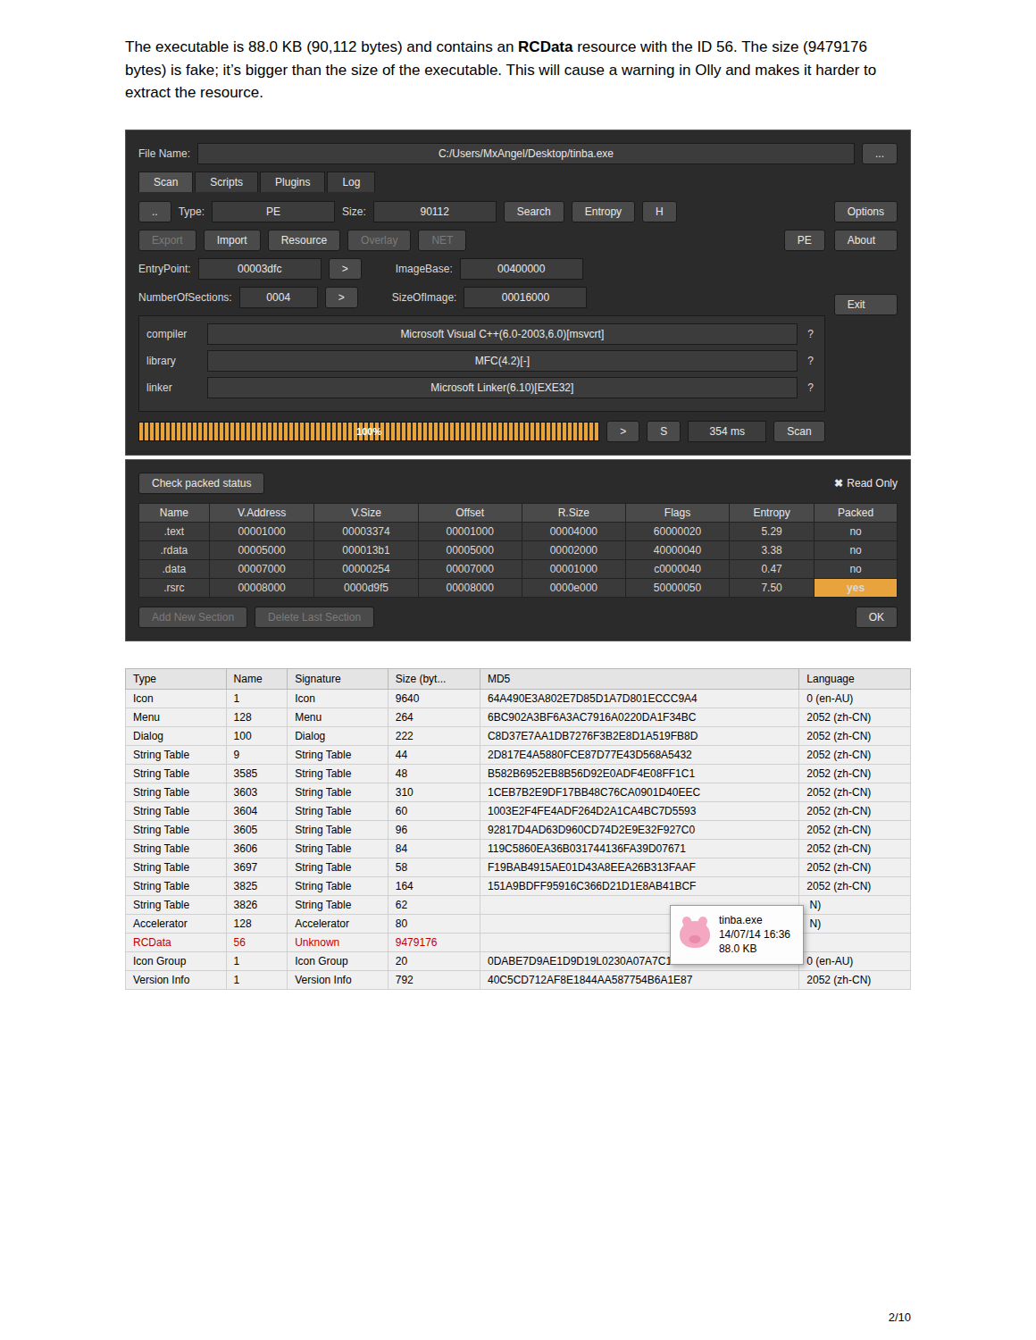The executable is 88.0 KB (90,112 bytes) and contains an RCData resource with the ID 56. The size (9479176 bytes) is fake; it’s bigger than the size of the executable. This will cause a warning in Olly and makes it harder to extract the resource.
File Name: C:/Users/MxAngel/Desktop/tinba.exe ...
Scan Scripts Plugins Log
.. Type: PE Size: 90112 Search Entropy H
Export Import Resource Overlay NET PE
EntryPoint: 00003dfc > ImageBase: 00400000
NumberOfSections: 0004 > SizeOfImage: 00016000
compiler Microsoft Visual C++(6.0-2003,6.0)[msvcrt] ?
library MFC(4.2)[-] ?
linker Microsoft Linker(6.10)[EXE32] ?
100%
> S 354 ms Scan
Options About Exit
Check packed status ✖Read Only
| Name | V.Address | V.Size | Offset | R.Size | Flags | Entropy | Packed |
| --- | --- | --- | --- | --- | --- | --- | --- |
| .text | 00001000 | 00003374 | 00001000 | 00004000 | 60000020 | 5.29 | no |
| .rdata | 00005000 | 000013b1 | 00005000 | 00002000 | 40000040 | 3.38 | no |
| .data | 00007000 | 00000254 | 00007000 | 00001000 | c0000040 | 0.47 | no |
| .rsrc | 00008000 | 0000d9f5 | 00008000 | 0000e000 | 50000050 | 7.50 | yes |
Add New Section Delete Last Section
OK
| Type | Name | Signature | Size (byt... | MD5 | Language |
| --- | --- | --- | --- | --- | --- |
| Icon | 1 | Icon | 9640 | 64A490E3A802E7D85D1A7D801ECCC9A4 | 0 (en-AU) |
| Menu | 128 | Menu | 264 | 6BC902A3BF6A3AC7916A0220DA1F34BC | 2052 (zh-CN) |
| Dialog | 100 | Dialog | 222 | C8D37E7AA1DB7276F3B2E8D1A519FB8D | 2052 (zh-CN) |
| String Table | 9 | String Table | 44 | 2D817E4A5880FCE87D77E43D568A5432 | 2052 (zh-CN) |
| String Table | 3585 | String Table | 48 | B582B6952EB8B56D92E0ADF4E08FF1C1 | 2052 (zh-CN) |
| String Table | 3603 | String Table | 310 | 1CEB7B2E9DF17BB48C76CA0901D40EEC | 2052 (zh-CN) |
| String Table | 3604 | String Table | 60 | 1003E2F4FE4ADF264D2A1CA4BC7D5593 | 2052 (zh-CN) |
| String Table | 3605 | String Table | 96 | 92817D4AD63D960CD74D2E9E32F927C0 | 2052 (zh-CN) |
| String Table | 3606 | String Table | 84 | 119C5860EA36B031744136FA39D07671 | 2052 (zh-CN) |
| String Table | 3697 | String Table | 58 | F19BAB4915AE01D43A8EEA26B313FAAF | 2052 (zh-CN) |
| String Table | 3825 | String Table | 164 | 151A9BDFF95916C366D21D1E8AB41BCF | 2052 (zh-CN) |
| String Table | 3826 | String Table | 62 | | N) |
| Accelerator | 128 | Accelerator | 80 | | N) |
| RCData | 56 | Unknown | 9479176 | | |
| Icon Group | 1 | Icon Group | 20 | 0DABE7D9AE1D9D19L0230A07A7C10C0D | 0 (en-AU) |
| Version Info | 1 | Version Info | 792 | 40C5CD712AF8E1844AA587754B6A1E87 | 2052 (zh-CN) |
tinba.exe
14/07/14 16:36
88.0 KB
2/10